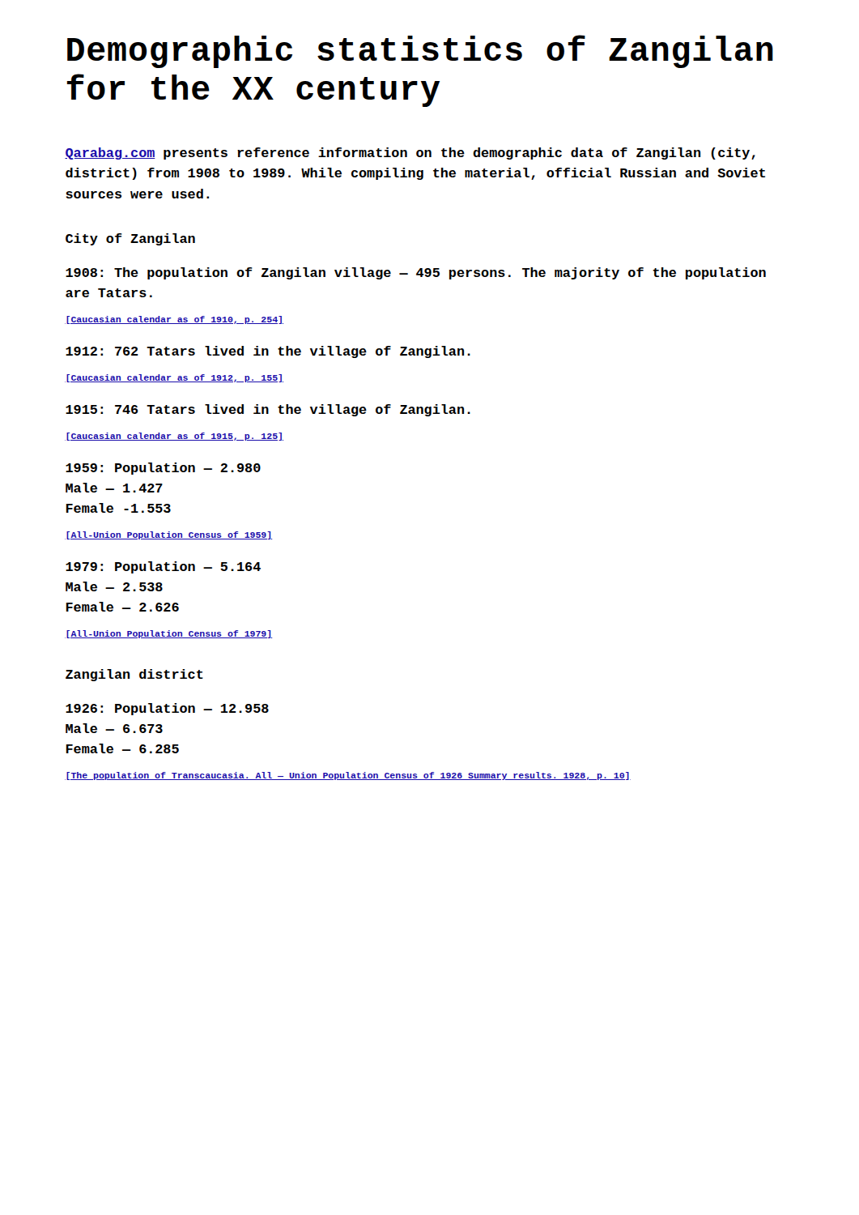Demographic statistics of Zangilan for the XX century
Qarabag.com presents reference information on the demographic data of Zangilan (city, district) from 1908 to 1989. While compiling the material, official Russian and Soviet sources were used.
City of Zangilan
1908: The population of Zangilan village — 495 persons. The majority of the population are Tatars.
[Caucasian calendar as of 1910, p. 254]
1912: 762 Tatars lived in the village of Zangilan.
[Caucasian calendar as of 1912, p. 155]
1915: 746 Tatars lived in the village of Zangilan.
[Caucasian calendar as of 1915, p. 125]
1959: Population — 2.980
Male — 1.427
Female -1.553
[All-Union Population Census of 1959]
1979: Population — 5.164
Male — 2.538
Female — 2.626
[All-Union Population Census of 1979]
Zangilan district
1926: Population — 12.958
Male — 6.673
Female — 6.285
[The population of Transcaucasia. All — Union Population Census of 1926 Summary results. 1928, p. 10]